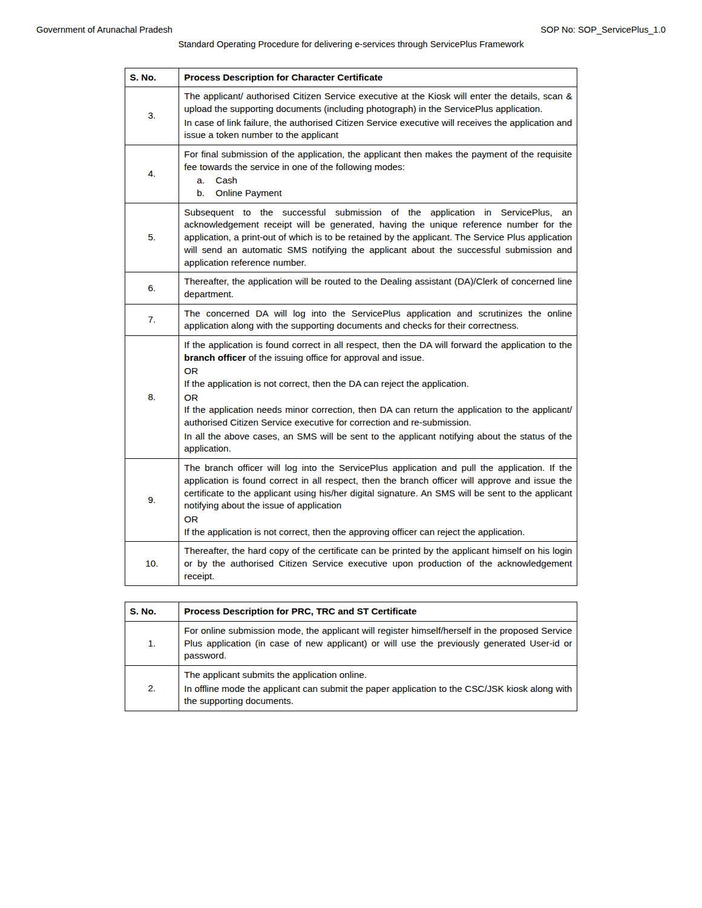Government of Arunachal Pradesh SOP No: SOP_ServicePlus_1.0
Standard Operating Procedure for delivering e-services through ServicePlus Framework
| S. No. | Process Description for Character Certificate |
| --- | --- |
| 3. | The applicant/ authorised Citizen Service executive at the Kiosk will enter the details, scan & upload the supporting documents (including photograph) in the ServicePlus application. In case of link failure, the authorised Citizen Service executive will receives the application and issue a token number to the applicant |
| 4. | For final submission of the application, the applicant then makes the payment of the requisite fee towards the service in one of the following modes: Cash Online Payment |
| 5. | Subsequent to the successful submission of the application in ServicePlus, an acknowledgement receipt will be generated, having the unique reference number for the application, a print-out of which is to be retained by the applicant. The Service Plus application will send an automatic SMS notifying the applicant about the successful submission and application reference number. |
| 6. | Thereafter, the application will be routed to the Dealing assistant (DA)/Clerk of concerned line department. |
| 7. | The concerned DA will log into the ServicePlus application and scrutinizes the online application along with the supporting documents and checks for their correctness. |
| 8. | If the application is found correct in all respect, then the DA will forward the application to the branch officer of the issuing office for approval and issue. OR If the application is not correct, then the DA can reject the application. OR If the application needs minor correction, then DA can return the application to the applicant/ authorised Citizen Service executive for correction and re-submission. In all the above cases, an SMS will be sent to the applicant notifying about the status of the application. |
| 9. | The branch officer will log into the ServicePlus application and pull the application. If the application is found correct in all respect, then the branch officer will approve and issue the certificate to the applicant using his/her digital signature. An SMS will be sent to the applicant notifying about the issue of application OR If the application is not correct, then the approving officer can reject the application. |
| 10. | Thereafter, the hard copy of the certificate can be printed by the applicant himself on his login or by the authorised Citizen Service executive upon production of the acknowledgement receipt. |
| S. No. | Process Description for PRC, TRC and ST Certificate |
| --- | --- |
| 1. | For online submission mode, the applicant will register himself/herself in the proposed Service Plus application (in case of new applicant) or will use the previously generated User-id or password. |
| 2. | The applicant submits the application online. In offline mode the applicant can submit the paper application to the CSC/JSK kiosk along with the supporting documents. |